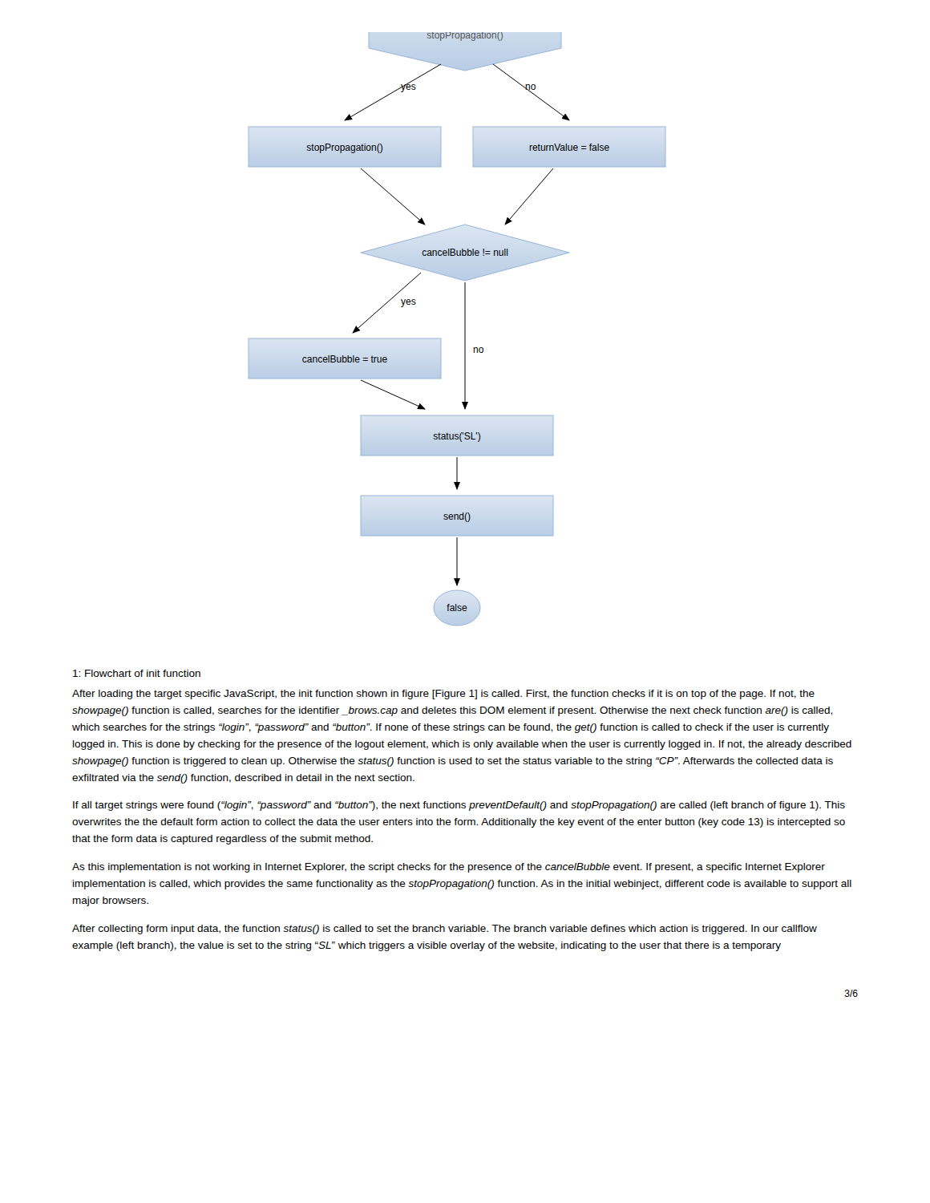stopPropagation() yes no stopPropagation() returnValue = false cancelBubble != null yes cancelBubble = true no status('SL') send() false
1: Flowchart of init function
After loading the target specific JavaScript, the init function shown in figure [Figure 1] is called. First, the function checks if it is on top of the page. If not, the showpage() function is called, searches for the identifier _brows.cap and deletes this DOM element if present. Otherwise the next check function are() is called, which searches for the strings “login”, “password” and “button”. If none of these strings can be found, the get() function is called to check if the user is currently logged in. This is done by checking for the presence of the logout element, which is only available when the user is currently logged in. If not, the already described showpage() function is triggered to clean up. Otherwise the status() function is used to set the status variable to the string “CP”. Afterwards the collected data is exfiltrated via the send() function, described in detail in the next section.
If all target strings were found (“login”, “password” and “button”), the next functions preventDefault() and stopPropagation() are called (left branch of figure 1). This overwrites the the default form action to collect the data the user enters into the form. Additionally the key event of the enter button (key code 13) is intercepted so that the form data is captured regardless of the submit method.
As this implementation is not working in Internet Explorer, the script checks for the presence of the cancelBubble event. If present, a specific Internet Explorer implementation is called, which provides the same functionality as the stopPropagation() function. As in the initial webinject, different code is available to support all major browsers.
After collecting form input data, the function status() is called to set the branch variable. The branch variable defines which action is triggered. In our callflow example (left branch), the value is set to the string “SL” which triggers a visible overlay of the website, indicating to the user that there is a temporary
3/6